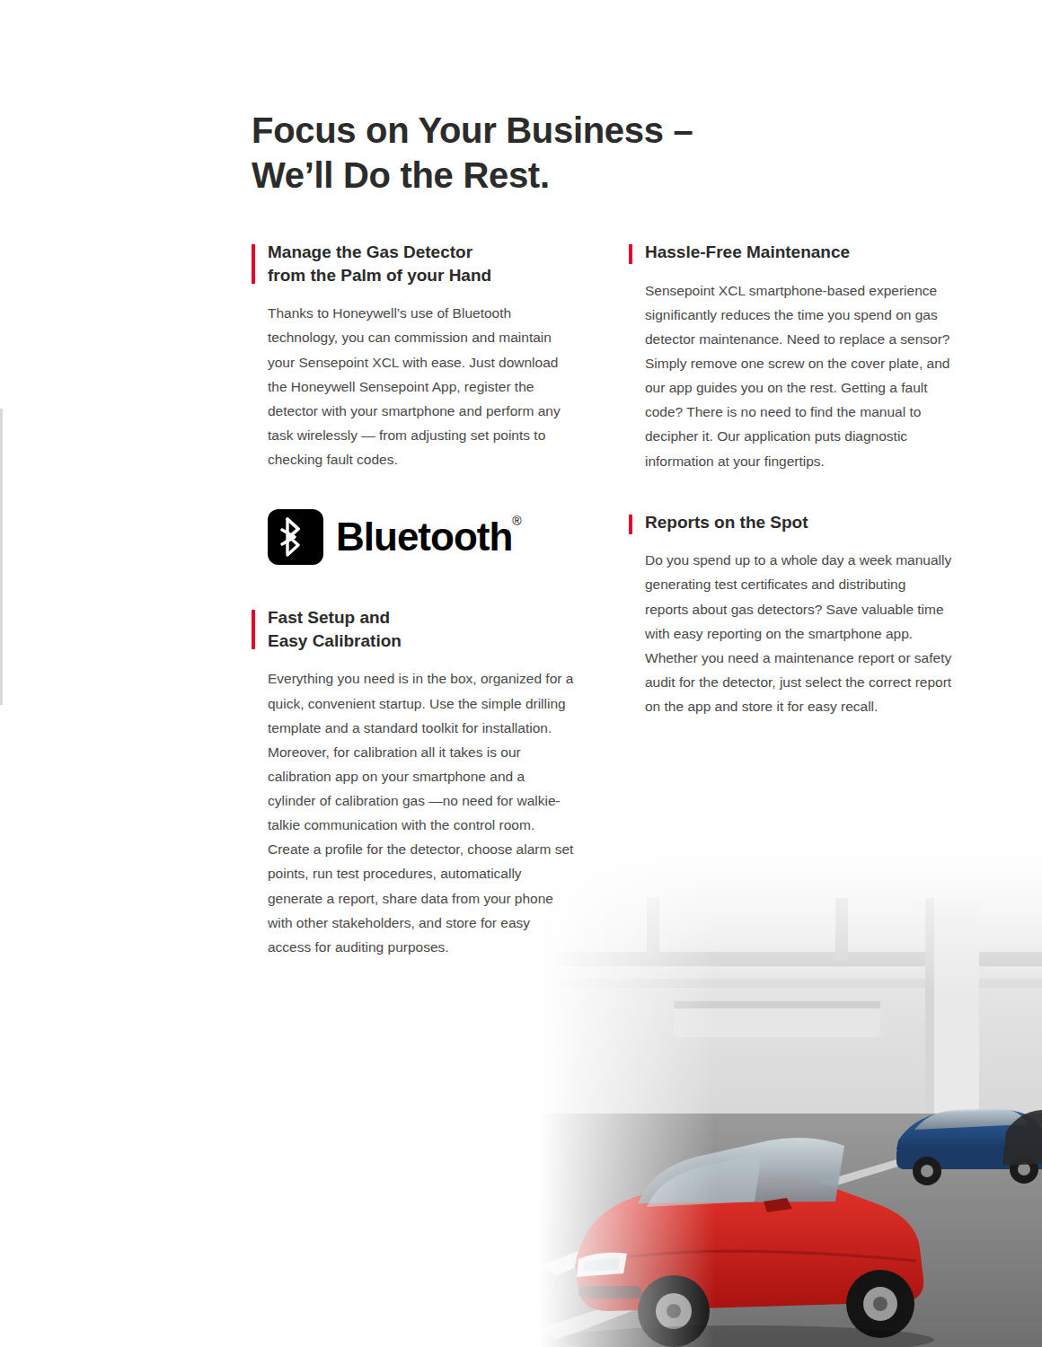Focus on Your Business –
We’ll Do the Rest.
Manage the Gas Detector
from the Palm of your Hand
Thanks to Honeywell’s use of Bluetooth technology, you can commission and maintain your Sensepoint XCL with ease. Just download the Honeywell Sensepoint App, register the detector with your smartphone and perform any task wirelessly — from adjusting set points to checking fault codes.
Bluetooth®
Fast Setup and
Easy Calibration
Everything you need is in the box, organized for a quick, convenient startup. Use the simple drilling template and a standard toolkit for installation. Moreover, for calibration all it takes is our calibration app on your smartphone and a cylinder of calibration gas —no need for walkie-talkie communication with the control room. Create a profile for the detector, choose alarm set points, run test procedures, automatically generate a report, share data from your phone with other stakeholders, and store for easy access for auditing purposes.
Hassle-Free Maintenance
Sensepoint XCL smartphone-based experience significantly reduces the time you spend on gas detector maintenance. Need to replace a sensor? Simply remove one screw on the cover plate, and our app guides you on the rest. Getting a fault code? There is no need to find the manual to decipher it. Our application puts diagnostic information at your fingertips.
Reports on the Spot
Do you spend up to a whole day a week manually generating test certificates and distributing reports about gas detectors? Save valuable time with easy reporting on the smartphone app. Whether you need a maintenance report or safety audit for the detector, just select the correct report on the app and store it for easy recall.